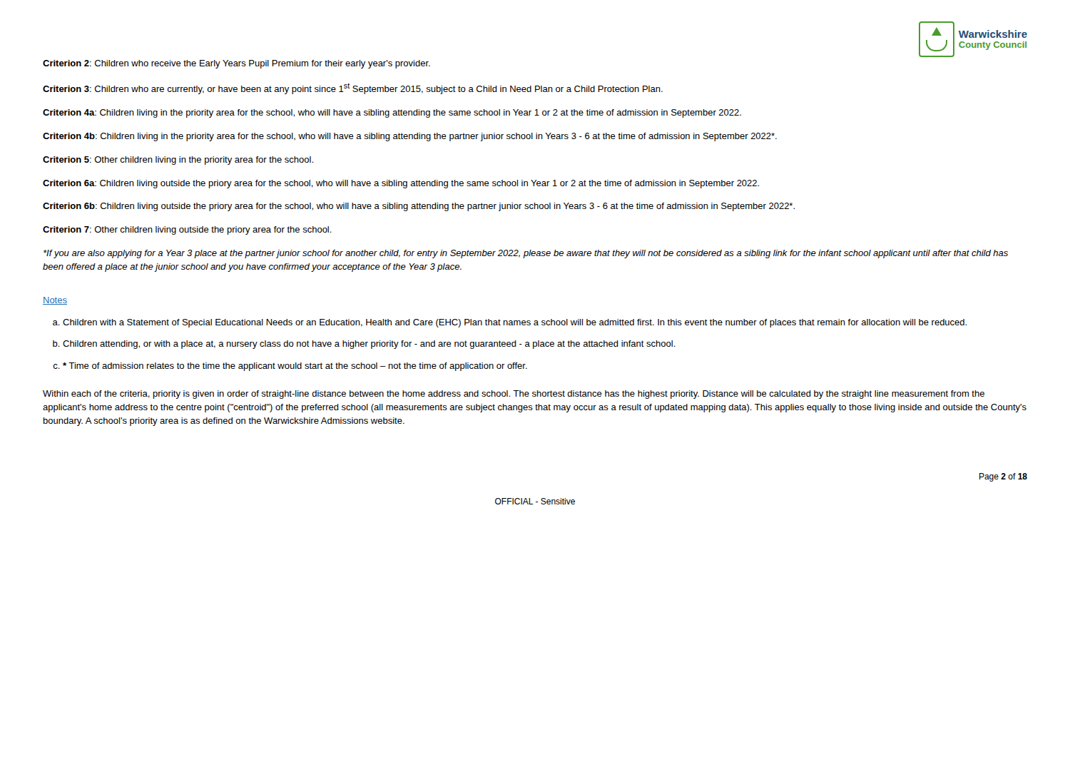Warwickshire
County Council
Criterion 2: Children who receive the Early Years Pupil Premium for their early year's provider.
Criterion 3: Children who are currently, or have been at any point since 1st September 2015, subject to a Child in Need Plan or a Child Protection Plan.
Criterion 4a: Children living in the priority area for the school, who will have a sibling attending the same school in Year 1 or 2 at the time of admission in September 2022.
Criterion 4b: Children living in the priority area for the school, who will have a sibling attending the partner junior school in Years 3 - 6 at the time of admission in September 2022*.
Criterion 5: Other children living in the priority area for the school.
Criterion 6a: Children living outside the priory area for the school, who will have a sibling attending the same school in Year 1 or 2 at the time of admission in September 2022.
Criterion 6b: Children living outside the priory area for the school, who will have a sibling attending the partner junior school in Years 3 - 6 at the time of admission in September 2022*.
Criterion 7: Other children living outside the priory area for the school.
*If you are also applying for a Year 3 place at the partner junior school for another child, for entry in September 2022, please be aware that they will not be considered as a sibling link for the infant school applicant until after that child has been offered a place at the junior school and you have confirmed your acceptance of the Year 3 place.
Notes
Children with a Statement of Special Educational Needs or an Education, Health and Care (EHC) Plan that names a school will be admitted first. In this event the number of places that remain for allocation will be reduced.
Children attending, or with a place at, a nursery class do not have a higher priority for - and are not guaranteed - a place at the attached infant school.
* Time of admission relates to the time the applicant would start at the school – not the time of application or offer.
Within each of the criteria, priority is given in order of straight-line distance between the home address and school. The shortest distance has the highest priority. Distance will be calculated by the straight line measurement from the applicant's home address to the centre point ("centroid") of the preferred school (all measurements are subject changes that may occur as a result of updated mapping data). This applies equally to those living inside and outside the County's boundary. A school's priority area is as defined on the Warwickshire Admissions website.
Page 2 of 18
OFFICIAL - Sensitive